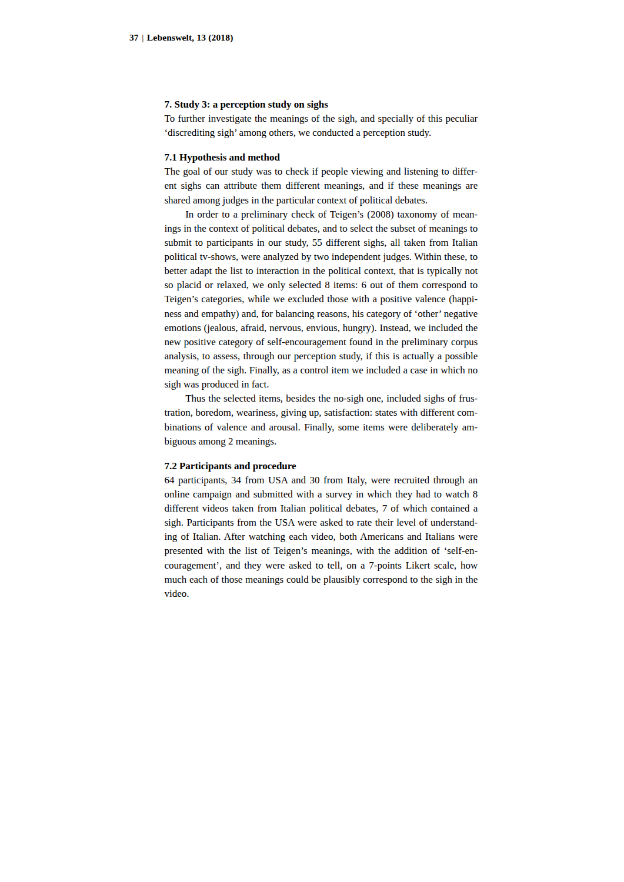37|Lebenswelt, 13 (2018)
7. Study 3: a perception study on sighs
To further investigate the meanings of the sigh, and specially of this peculiar ‘discrediting sigh’ among others, we conducted a perception study.
7.1 Hypothesis and method
The goal of our study was to check if people viewing and listening to different sighs can attribute them different meanings, and if these meanings are shared among judges in the particular context of political debates.
In order to a preliminary check of Teigen’s (2008) taxonomy of meanings in the context of political debates, and to select the subset of meanings to submit to participants in our study, 55 different sighs, all taken from Italian political tv-shows, were analyzed by two independent judges. Within these, to better adapt the list to interaction in the political context, that is typically not so placid or relaxed, we only selected 8 items: 6 out of them correspond to Teigen’s categories, while we excluded those with a positive valence (happiness and empathy) and, for balancing reasons, his category of ‘other’ negative emotions (jealous, afraid, nervous, envious, hungry). Instead, we included the new positive category of self-encouragement found in the preliminary corpus analysis, to assess, through our perception study, if this is actually a possible meaning of the sigh. Finally, as a control item we included a case in which no sigh was produced in fact.
Thus the selected items, besides the no-sigh one, included sighs of frustration, boredom, weariness, giving up, satisfaction: states with different combinations of valence and arousal. Finally, some items were deliberately ambiguous among 2 meanings.
7.2 Participants and procedure
64 participants, 34 from USA and 30 from Italy, were recruited through an online campaign and submitted with a survey in which they had to watch 8 different videos taken from Italian political debates, 7 of which contained a sigh. Participants from the USA were asked to rate their level of understanding of Italian. After watching each video, both Americans and Italians were presented with the list of Teigen’s meanings, with the addition of ‘self-encouragement’, and they were asked to tell, on a 7-points Likert scale, how much each of those meanings could be plausibly correspond to the sigh in the video.